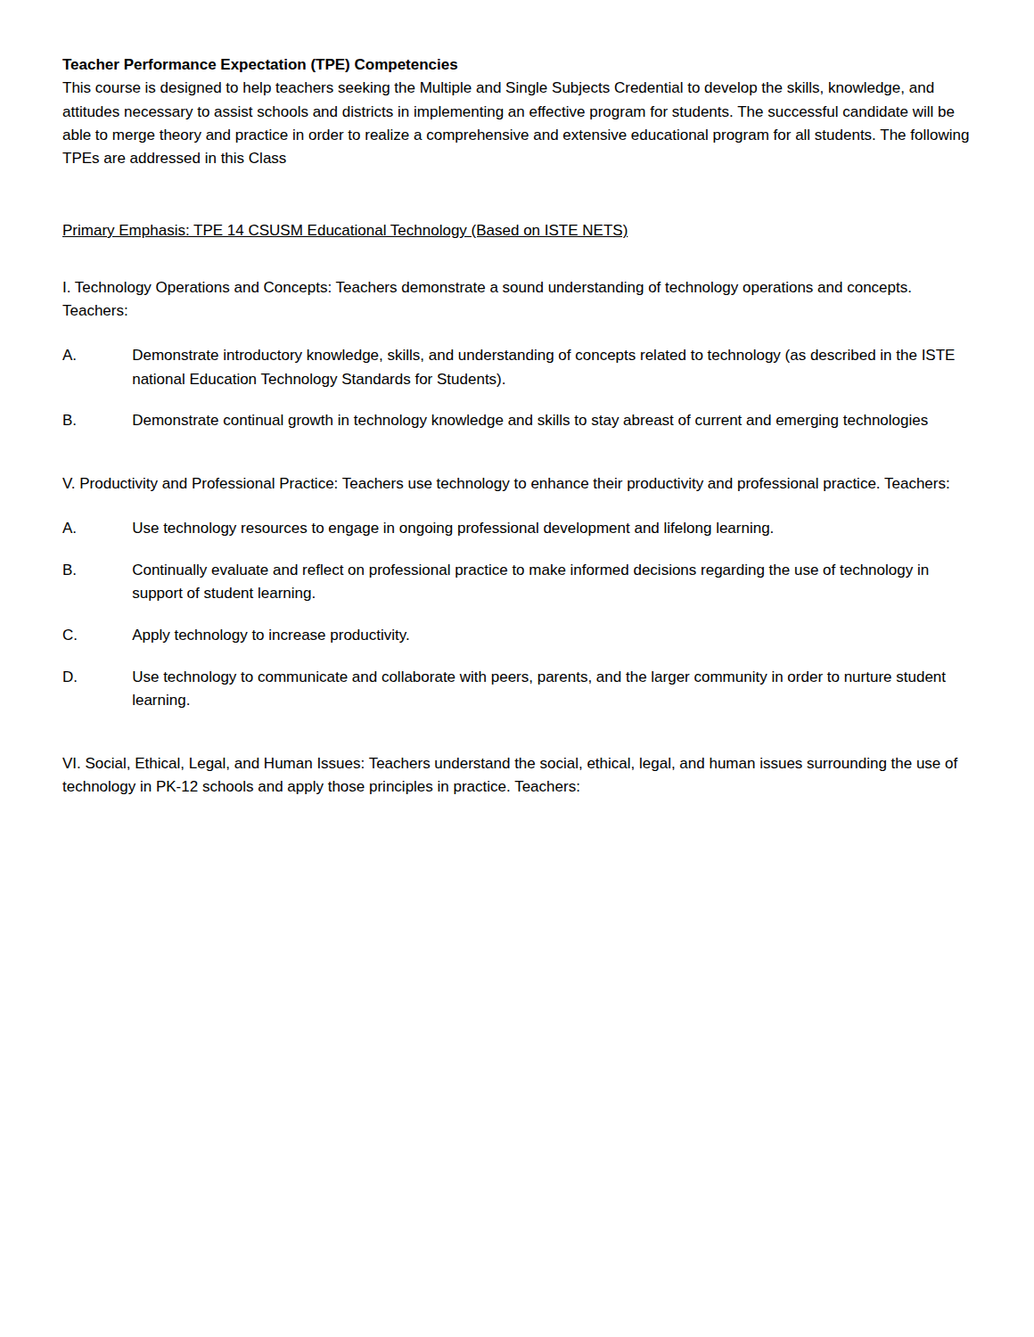Teacher Performance Expectation (TPE) Competencies
This course is designed to help teachers seeking the Multiple and Single Subjects Credential to develop the skills, knowledge, and attitudes necessary to assist schools and districts in implementing an effective program for students. The successful candidate will be able to merge theory and practice in order to realize a comprehensive and extensive educational program for all students. The following TPEs are addressed in this Class
Primary Emphasis: TPE 14 CSUSM Educational Technology (Based on ISTE NETS)
I. Technology Operations and Concepts: Teachers demonstrate a sound understanding of technology operations and concepts. Teachers:
A.
Demonstrate introductory knowledge, skills, and understanding of concepts related to technology (as described in the ISTE national Education Technology Standards for Students).
B.
Demonstrate continual growth in technology knowledge and skills to stay abreast of current and emerging technologies
V. Productivity and Professional Practice: Teachers use technology to enhance their productivity and professional practice. Teachers:
A.
Use technology resources to engage in ongoing professional development and lifelong learning.
B.
Continually evaluate and reflect on professional practice to make informed decisions regarding the use of technology in support of student learning.
C.
Apply technology to increase productivity.
D.
Use technology to communicate and collaborate with peers, parents, and the larger community in order to nurture student learning.
VI. Social, Ethical, Legal, and Human Issues: Teachers understand the social, ethical, legal, and human issues surrounding the use of technology in PK-12 schools and apply those principles in practice. Teachers: